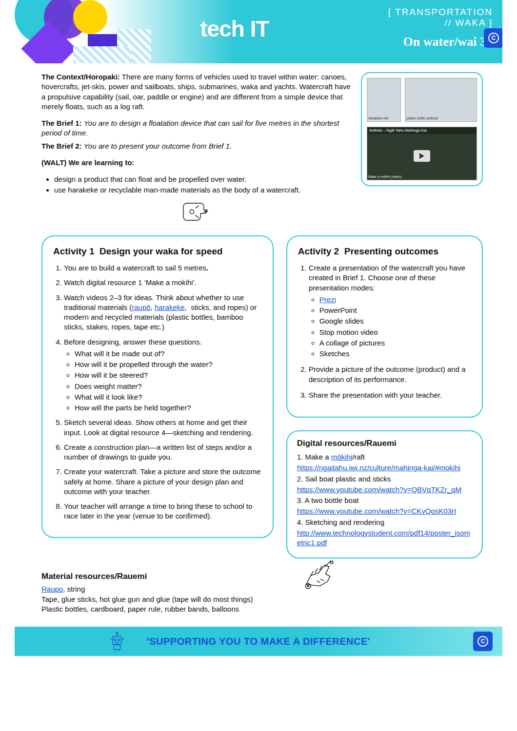tech IT
[ TRANSPORTATION
// WAKA ]
On water/wai 36
C
The Context/Horopaki: There are many forms of vehicles used to travel within water: canoes, hovercrafts, jet-skis, power and sailboats, ships, submarines, waka and yachts. Watercraft have a propulsive capability (sail, oar, paddle or engine) and are different from a simple device that merely floats, such as a log raft.
The Brief 1: You are to design a floatation device that can sail for five metres in the shortest period of time.
The Brief 2: You are to present your outcome from Brief 1.
(WALT) We are learning to:
design a product that can float and be propelled over water.
use harakeke or recyclable man-made materials as the body of a watercraft.
harakeke raft
plastic bottle sailboat
Artikids – Ngāi Tahu Mahinga Kai
Make a mōkihi (video)
Activity 1 Design your waka for speed
You are to build a watercraft to sail 5 metres.
Watch digital resource 1 ‘Make a mokihi’.
Watch videos 2–3 for ideas. Think about whether to use traditional materials (raupō, harakeke, sticks, and ropes) or modern and recycled materials (plastic bottles, bamboo sticks, stakes, ropes, tape etc.)
Before designing, answer these questions.
What will it be made out of?
How will it be propelled through the water?
How will it be steered?
Does weight matter?
What will it look like?
How will the parts be held together?
Sketch several ideas. Show others at home and get their input. Look at digital resource 4—sketching and rendering.
Create a construction plan—a written list of steps and/or a number of drawings to guide you.
Create your watercraft. Take a picture and store the outcome safely at home. Share a picture of your design plan and outcome with your teacher.
Your teacher will arrange a time to bring these to school to race later in the year (venue to be confirmed).
Activity 2 Presenting outcomes
Create a presentation of the watercraft you have created in Brief 1. Choose one of these presentation modes:
Prezi
PowerPoint
Google slides
Stop motion video
A collage of pictures
Sketches
Provide a picture of the outcome (product) and a description of its performance.
Share the presentation with your teacher.
Digital resources/Rauemi
1. Make a mōkihi/raft
https://ngaitahu.iwi.nz/culture/mahinga-kai/#mokihi
2. Sail boat plastic and sticks
https://www.youtube.com/watch?v=QBVqTKZr_qM
3. A two bottle boat
https://www.youtube.com/watch?v=CKvQosK03rI
4. Sketching and rendering
http://www.technologystudent.com/pdf14/poster_isometric1.pdf
Material resources/Rauemi
Raupo, string
Tape, glue sticks, hot glue gun and glue (tape will do most things)
Plastic bottles, cardboard, paper rule, rubber bands, balloons
'SUPPORTING YOU TO MAKE A DIFFERENCE'
C